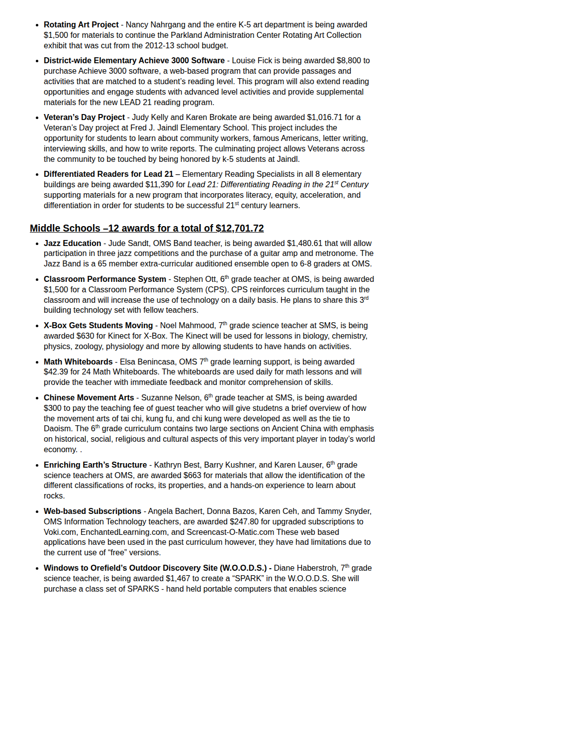Rotating Art Project - Nancy Nahrgang and the entire K-5 art department is being awarded $1,500 for materials to continue the Parkland Administration Center Rotating Art Collection exhibit that was cut from the 2012-13 school budget.
District-wide Elementary Achieve 3000 Software - Louise Fick is being awarded $8,800 to purchase Achieve 3000 software, a web-based program that can provide passages and activities that are matched to a student’s reading level. This program will also extend reading opportunities and engage students with advanced level activities and provide supplemental materials for the new LEAD 21 reading program.
Veteran’s Day Project - Judy Kelly and Karen Brokate are being awarded $1,016.71 for a Veteran’s Day project at Fred J. Jaindl Elementary School. This project includes the opportunity for students to learn about community workers, famous Americans, letter writing, interviewing skills, and how to write reports. The culminating project allows Veterans across the community to be touched by being honored by k-5 students at Jaindl.
Differentiated Readers for Lead 21 – Elementary Reading Specialists in all 8 elementary buildings are being awarded $11,390 for Lead 21: Differentiating Reading in the 21st Century supporting materials for a new program that incorporates literacy, equity, acceleration, and differentiation in order for students to be successful 21st century learners.
Middle Schools –12 awards for a total of $12,701.72
Jazz Education - Jude Sandt, OMS Band teacher, is being awarded $1,480.61 that will allow participation in three jazz competitions and the purchase of a guitar amp and metronome. The Jazz Band is a 65 member extra-curricular auditioned ensemble open to 6-8 graders at OMS.
Classroom Performance System - Stephen Ott, 6th grade teacher at OMS, is being awarded $1,500 for a Classroom Performance System (CPS). CPS reinforces curriculum taught in the classroom and will increase the use of technology on a daily basis. He plans to share this 3rd building technology set with fellow teachers.
X-Box Gets Students Moving - Noel Mahmood, 7th grade science teacher at SMS, is being awarded $630 for Kinect for X-Box. The Kinect will be used for lessons in biology, chemistry, physics, zoology, physiology and more by allowing students to have hands on activities.
Math Whiteboards - Elsa Benincasa, OMS 7th grade learning support, is being awarded $42.39 for 24 Math Whiteboards. The whiteboards are used daily for math lessons and will provide the teacher with immediate feedback and monitor comprehension of skills.
Chinese Movement Arts - Suzanne Nelson, 6th grade teacher at SMS, is being awarded $300 to pay the teaching fee of guest teacher who will give studetns a brief overview of how the movement arts of tai chi, kung fu, and chi kung were developed as well as the tie to Daoism. The 6th grade curriculum contains two large sections on Ancient China with emphasis on historical, social, religious and cultural aspects of this very important player in today’s world economy. .
Enriching Earth’s Structure - Kathryn Best, Barry Kushner, and Karen Lauser, 6th grade science teachers at OMS, are awarded $663 for materials that allow the identification of the different classifications of rocks, its properties, and a hands-on experience to learn about rocks.
Web-based Subscriptions - Angela Bachert, Donna Bazos, Karen Ceh, and Tammy Snyder, OMS Information Technology teachers, are awarded $247.80 for upgraded subscriptions to Voki.com, EnchantedLearning.com, and Screencast-O-Matic.com These web based applications have been used in the past curriculum however, they have had limitations due to the current use of “free” versions.
Windows to Orefield’s Outdoor Discovery Site (W.O.O.D.S.) - Diane Haberstroh, 7th grade science teacher, is being awarded $1,467 to create a “SPARK” in the W.O.O.D.S. She will purchase a class set of SPARKS - hand held portable computers that enables science